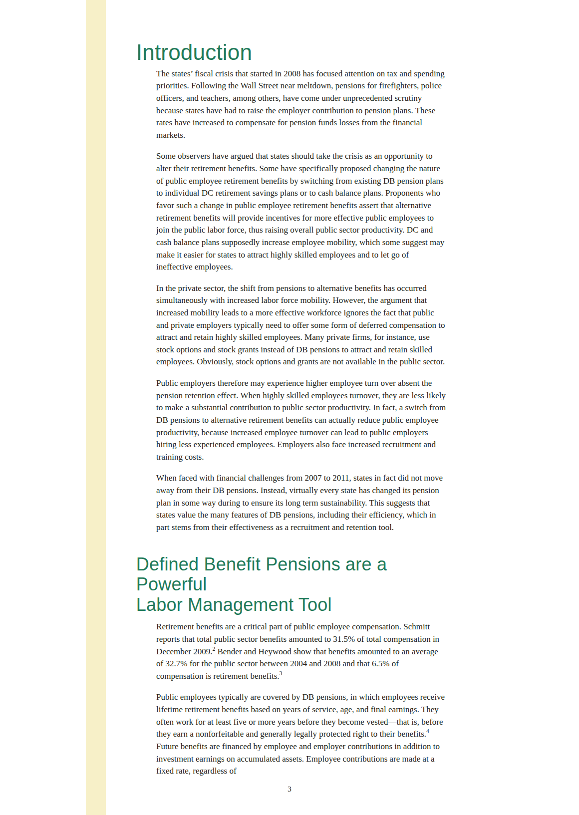Introduction
The states’ fiscal crisis that started in 2008 has focused attention on tax and spending priorities. Following the Wall Street near meltdown, pensions for firefighters, police officers, and teachers, among others, have come under unprecedented scrutiny because states have had to raise the employer contribution to pension plans. These rates have increased to compensate for pension funds losses from the financial markets.
Some observers have argued that states should take the crisis as an opportunity to alter their retirement benefits. Some have specifically proposed changing the nature of public employee retirement benefits by switching from existing DB pension plans to individual DC retirement savings plans or to cash balance plans. Proponents who favor such a change in public employee retirement benefits assert that alternative retirement benefits will provide incentives for more effective public employees to join the public labor force, thus raising overall public sector productivity. DC and cash balance plans supposedly increase employee mobility, which some suggest may make it easier for states to attract highly skilled employees and to let go of ineffective employees.
In the private sector, the shift from pensions to alternative benefits has occurred simultaneously with increased labor force mobility. However, the argument that increased mobility leads to a more effective workforce ignores the fact that public and private employers typically need to offer some form of deferred compensation to attract and retain highly skilled employees. Many private firms, for instance, use stock options and stock grants instead of DB pensions to attract and retain skilled employees. Obviously, stock options and grants are not available in the public sector.
Public employers therefore may experience higher employee turn over absent the pension retention effect. When highly skilled employees turnover, they are less likely to make a substantial contribution to public sector productivity. In fact, a switch from DB pensions to alternative retirement benefits can actually reduce public employee productivity, because increased employee turnover can lead to public employers hiring less experienced employees. Employers also face increased recruitment and training costs.
When faced with financial challenges from 2007 to 2011, states in fact did not move away from their DB pensions. Instead, virtually every state has changed its pension plan in some way during to ensure its long term sustainability. This suggests that states value the many features of DB pensions, including their efficiency, which in part stems from their effectiveness as a recruitment and retention tool.
Defined Benefit Pensions are a Powerful
Labor Management Tool
Retirement benefits are a critical part of public employee compensation. Schmitt reports that total public sector benefits amounted to 31.5% of total compensation in December 2009.2 Bender and Heywood show that benefits amounted to an average of 32.7% for the public sector between 2004 and 2008 and that 6.5% of compensation is retirement benefits.3
Public employees typically are covered by DB pensions, in which employees receive lifetime retirement benefits based on years of service, age, and final earnings. They often work for at least five or more years before they become vested—that is, before they earn a nonforfeitable and generally legally protected right to their benefits.4 Future benefits are financed by employee and employer contributions in addition to investment earnings on accumulated assets. Employee contributions are made at a fixed rate, regardless of
3